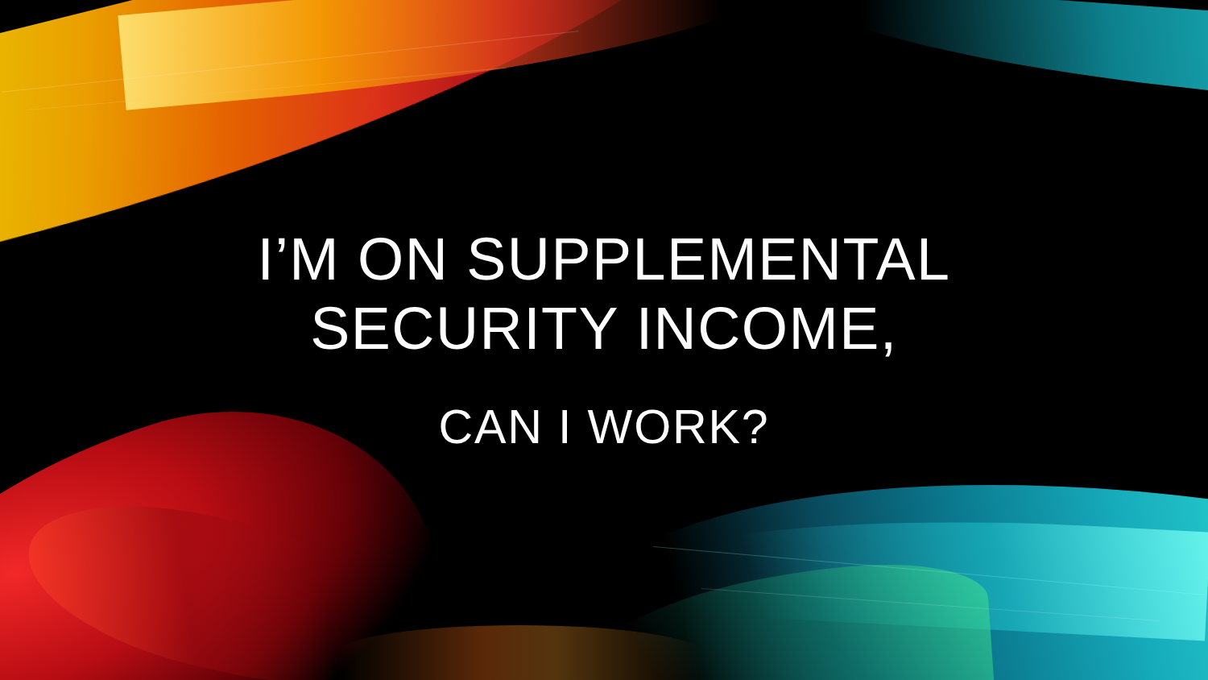I’m on Supplemental Security Income,
Can I work?